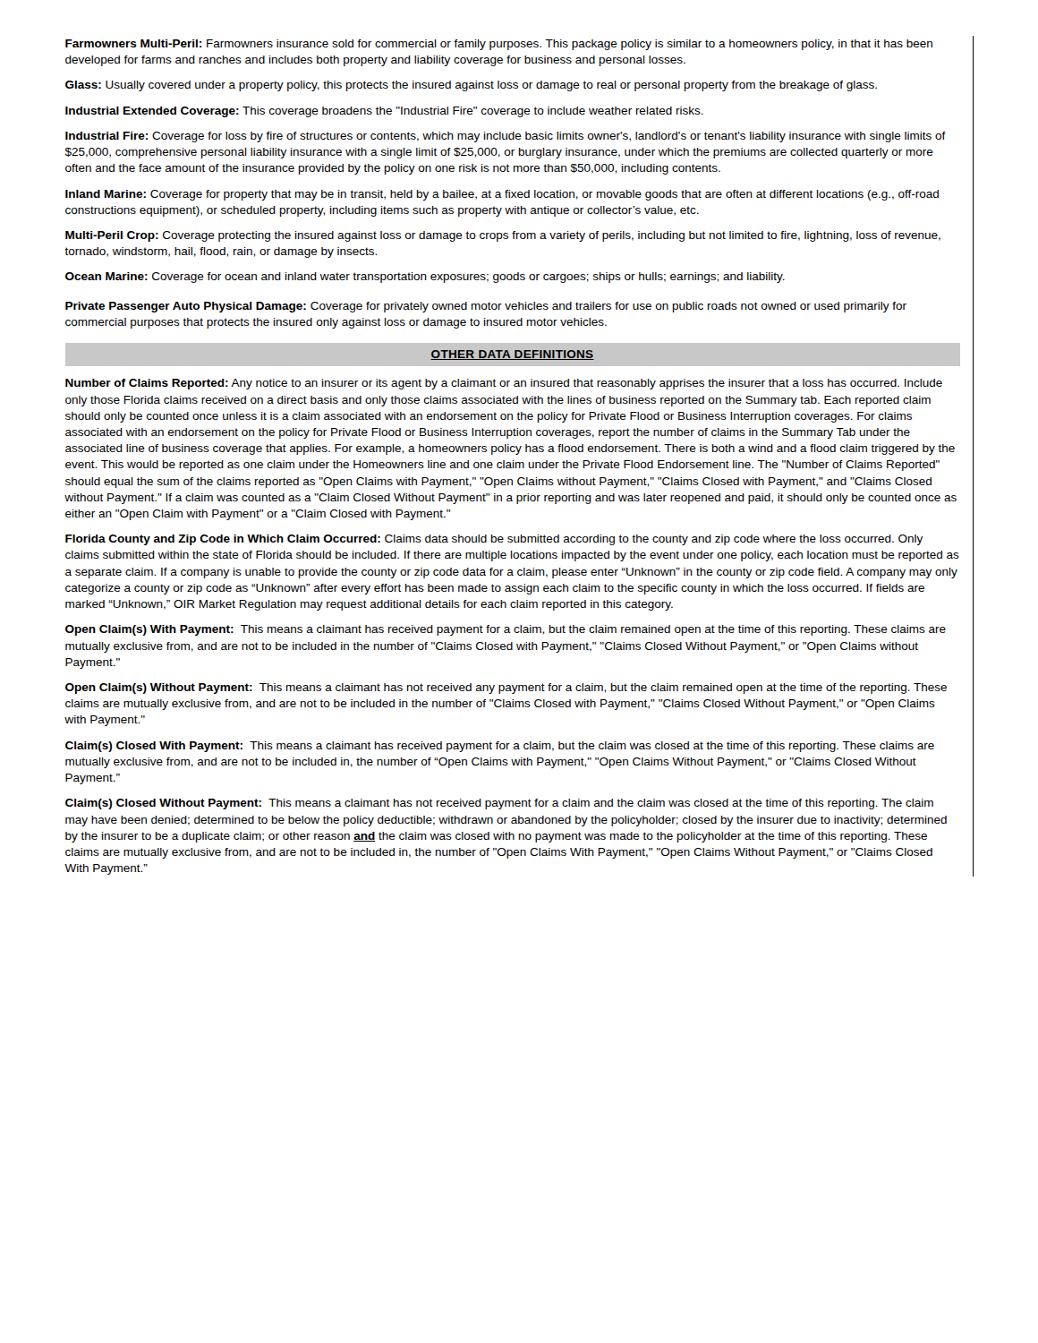Farmowners Multi-Peril: Farmowners insurance sold for commercial or family purposes. This package policy is similar to a homeowners policy, in that it has been developed for farms and ranches and includes both property and liability coverage for business and personal losses.
Glass: Usually covered under a property policy, this protects the insured against loss or damage to real or personal property from the breakage of glass.
Industrial Extended Coverage: This coverage broadens the "Industrial Fire" coverage to include weather related risks.
Industrial Fire: Coverage for loss by fire of structures or contents, which may include basic limits owner's, landlord's or tenant's liability insurance with single limits of $25,000, comprehensive personal liability insurance with a single limit of $25,000, or burglary insurance, under which the premiums are collected quarterly or more often and the face amount of the insurance provided by the policy on one risk is not more than $50,000, including contents.
Inland Marine: Coverage for property that may be in transit, held by a bailee, at a fixed location, or movable goods that are often at different locations (e.g., off-road constructions equipment), or scheduled property, including items such as property with antique or collector’s value, etc.
Multi-Peril Crop: Coverage protecting the insured against loss or damage to crops from a variety of perils, including but not limited to fire, lightning, loss of revenue, tornado, windstorm, hail, flood, rain, or damage by insects.
Ocean Marine: Coverage for ocean and inland water transportation exposures; goods or cargoes; ships or hulls; earnings; and liability.
Private Passenger Auto Physical Damage: Coverage for privately owned motor vehicles and trailers for use on public roads not owned or used primarily for commercial purposes that protects the insured only against loss or damage to insured motor vehicles.
OTHER DATA DEFINITIONS
Number of Claims Reported: Any notice to an insurer or its agent by a claimant or an insured that reasonably apprises the insurer that a loss has occurred. Include only those Florida claims received on a direct basis and only those claims associated with the lines of business reported on the Summary tab. Each reported claim should only be counted once unless it is a claim associated with an endorsement on the policy for Private Flood or Business Interruption coverages. For claims associated with an endorsement on the policy for Private Flood or Business Interruption coverages, report the number of claims in the Summary Tab under the associated line of business coverage that applies. For example, a homeowners policy has a flood endorsement. There is both a wind and a flood claim triggered by the event. This would be reported as one claim under the Homeowners line and one claim under the Private Flood Endorsement line. The "Number of Claims Reported" should equal the sum of the claims reported as "Open Claims with Payment," "Open Claims without Payment," "Claims Closed with Payment," and "Claims Closed without Payment." If a claim was counted as a "Claim Closed Without Payment" in a prior reporting and was later reopened and paid, it should only be counted once as either an "Open Claim with Payment" or a "Claim Closed with Payment."
Florida County and Zip Code in Which Claim Occurred: Claims data should be submitted according to the county and zip code where the loss occurred. Only claims submitted within the state of Florida should be included. If there are multiple locations impacted by the event under one policy, each location must be reported as a separate claim. If a company is unable to provide the county or zip code data for a claim, please enter “Unknown” in the county or zip code field. A company may only categorize a county or zip code as “Unknown” after every effort has been made to assign each claim to the specific county in which the loss occurred. If fields are marked “Unknown,” OIR Market Regulation may request additional details for each claim reported in this category.
Open Claim(s) With Payment: This means a claimant has received payment for a claim, but the claim remained open at the time of this reporting. These claims are mutually exclusive from, and are not to be included in the number of "Claims Closed with Payment," "Claims Closed Without Payment," or "Open Claims without Payment."
Open Claim(s) Without Payment: This means a claimant has not received any payment for a claim, but the claim remained open at the time of the reporting. These claims are mutually exclusive from, and are not to be included in the number of "Claims Closed with Payment," "Claims Closed Without Payment," or "Open Claims with Payment."
Claim(s) Closed With Payment: This means a claimant has received payment for a claim, but the claim was closed at the time of this reporting. These claims are mutually exclusive from, and are not to be included in, the number of “Open Claims with Payment," "Open Claims Without Payment," or "Claims Closed Without Payment.”
Claim(s) Closed Without Payment: This means a claimant has not received payment for a claim and the claim was closed at the time of this reporting. The claim may have been denied; determined to be below the policy deductible; withdrawn or abandoned by the policyholder; closed by the insurer due to inactivity; determined by the insurer to be a duplicate claim; or other reason and the claim was closed with no payment was made to the policyholder at the time of this reporting. These claims are mutually exclusive from, and are not to be included in, the number of "Open Claims With Payment," "Open Claims Without Payment," or "Claims Closed With Payment.”